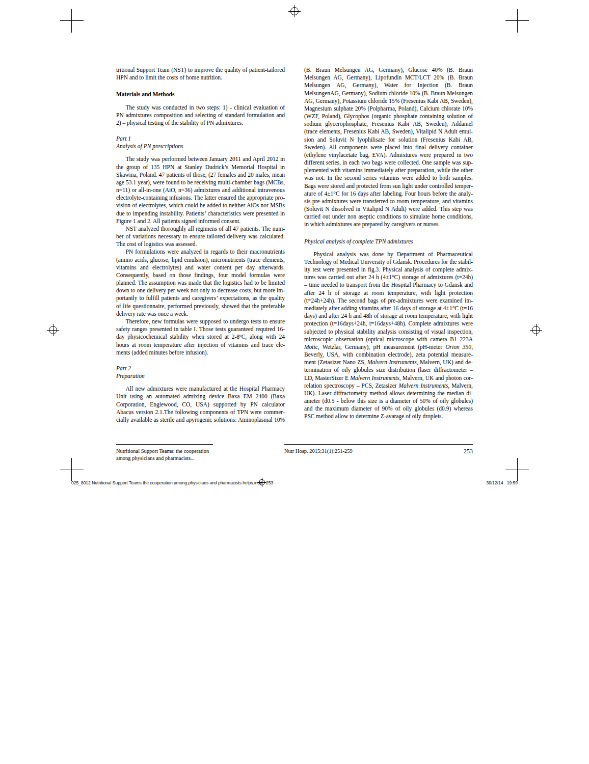tritional Support Team (NST) to improve the quality of patient-tailored HPN and to limit the costs of home nutrition.
Materials and Methods
The study was conducted in two steps: 1) - clinical evaluation of PN admixtures composition and selecting of standard formulation and 2) – physical testing of the stability of PN admixtures.
Part 1
Analysis of PN prescriptions
The study was performed between January 2011 and April 2012 in the group of 135 HPN at Stanley Dudrick’s Memorial Hospital in Skawina, Poland. 47 patients of those, (27 females and 20 males, mean age 53.1 year), were found to be receiving multi-chamber bags (MCBs, n=11) or all-in-one (AiO, n=36) admixtures and additional intravenous electrolyte-containing infusions. The latter ensured the appropriate provision of electrolytes, which could be added to neither AiOs nor MSBs due to impending instability. Patients’ characteristics were presented in Figure 1 and 2. All patients signed informed consent.
NST analyzed thoroughly all regimens of all 47 patients. The number of variations necessary to ensure tailored delivery was calculated. The cost of logistics was assessed.
PN formulations were analyzed in regards to their macronutrients (amino acids, glucose, lipid emulsion), micronutrients (trace elements, vitamins and electrolytes) and water content per day afterwards. Consequently, based on those findings, four model formulas were planned. The assumption was made that the logistics had to be limited down to one delivery per week not only to decrease costs, but more importantly to fulfill patients and caregivers’ expectations, as the quality of life questionnaire, performed previously, showed that the preferable delivery rate was once a week.
Therefore, new formulas were supposed to undergo tests to ensure safety ranges presented in table I. Those tests guaranteed required 16-day physicochemical stability when stored at 2-8ºC, along with 24 hours at room temperature after injection of vitamins and trace elements (added minutes before infusion).
Part 2
Preparation
All new admixtures were manufactured at the Hospital Pharmacy Unit using an automated admixing device Baxa EM 2400 (Baxa Corporation, Englewood, CO, USA) supported by PN calculator Abacus version 2.1.The following components of TPN were commercially available as sterile and apyrogenic solutions: Aminoplasmal 10% (B. Braun Melsungen AG, Germany), Glucose 40% (B. Braun Melsungen AG, Germany), Lipofundin MCT/LCT 20% (B. Braun Melsungen AG, Germany), Water for Injection (B. Braun MelsungenAG, Germany), Sodium chloride 10% (B. Braun Melsungen AG, Germany), Potassium chloride 15% (Fresenius Kabi AB, Sweden), Magnesium sulphate 20% (Polpharma, Poland), Calcium chlorate 10% (WZF, Poland), Glycophos (organic phosphate containing solution of sodium glycerophosphate, Fresenius Kabi AB, Sweden), Addamel (trace elements, Fresenius Kabi AB, Sweden), Vitalipid N Adult emulsion and Soluvit N lyophilisate for solution (Fresenius Kabi AB, Sweden). All components were placed into final delivery container (ethylene vinylacetate bag, EVA). Admixtures were prepared in two different series, in each two bags were collected. One sample was supplemented with vitamins immediately after preparation, while the other was not. In the second series vitamins were added to both samples. Bags were stored and protected from sun light under controlled temperature of 4±1°C for 16 days after labeling. Four hours before the analysis pre-admixtures were transferred to room temperature, and vitamins (Soluvit N dissolved in Vitalipid N Adult) were added. This step was carried out under non aseptic conditions to simulate home conditions, in which admixtures are prepared by caregivers or nurses.
Physical analysis of complete TPN admixtures
Physical analysis was done by Department of Pharmaceutical Technology of Medical University of Gdansk. Procedures for the stability test were presented in fig.3. Physical analysis of complete admixtures was carried out after 24 h (4±1°C) storage of admixtures (t=24h) – time needed to transport from the Hospital Pharmacy to Gdansk and after 24 h of storage at room temperature, with light protection (t=24h+24h). The second bags of pre-admixtures were examined immediately after adding vitamins after 16 days of storage at 4±1°C (t=16 days) and after 24 h and 48h of storage at room temperature, with light protection (t=16days+24h, t=16days+48h). Complete admixtures were subjected to physical stability analysis consisting of visual inspection, microscopic observation (optical microscope with camera B1 223A Motic, Wetzlar, Germany), pH measurement (pH-meter Orion 350, Beverly, USA, with combination electrode), zeta potential measurement (Zetasizer Nano ZS, Malvern Instruments, Malvern, UK) and determination of oily globules size distribution (laser diffractometer – LD, MasterSizer E Malvern Instruments, Malvern, UK and photon correlation spectroscopy – PCS, Zetasizer Malvern Instruments, Malvern, UK). Laser diffractometry method allows determining the median diameter (d0.5 - below this size is a diameter of 50% of oily globules) and the maximum diameter of 90% of oily globules (d0.9) whereas PSC method allow to determine Z-avarage of oily droplets.
Nutritional Support Teams: the cooperation
among physicians and pharmacists...
Nutr Hosp. 2015;31(1):251-259
253
025_8012 Nutritional Support Teams the cooperation among physicians and pharmacists helps.indd 253 30/12/14 19:59